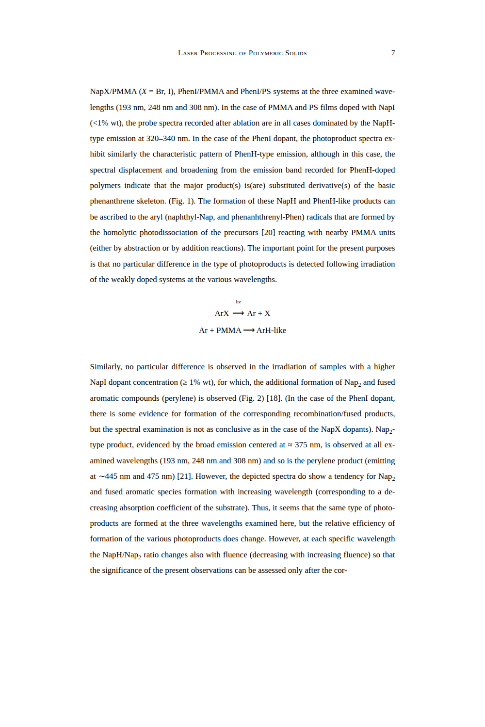Laser Processing of Polymeric Solids 7
NapX/PMMA (X = Br, I), PhenI/PMMA and PhenI/PS systems at the three examined wavelengths (193 nm, 248 nm and 308 nm). In the case of PMMA and PS films doped with NapI (<1% wt), the probe spectra recorded after ablation are in all cases dominated by the NapH-type emission at 320–340 nm. In the case of the PhenI dopant, the photoproduct spectra exhibit similarly the characteristic pattern of PhenH-type emission, although in this case, the spectral displacement and broadening from the emission band recorded for PhenH-doped polymers indicate that the major product(s) is(are) substituted derivative(s) of the basic phenanthrene skeleton. (Fig. 1). The formation of these NapH and PhenH-like products can be ascribed to the aryl (naphthyl-Nap, and phenanhthrenyl-Phen) radicals that are formed by the homolytic photodissociation of the precursors [20] reacting with nearby PMMA units (either by abstraction or by addition reactions). The important point for the present purposes is that no particular difference in the type of photoproducts is detected following irradiation of the weakly doped systems at the various wavelengths.
ArX hν⟶ Ar + X
Ar + PMMA ⟶ ArH-like
Similarly, no particular difference is observed in the irradiation of samples with a higher NapI dopant concentration (≥ 1% wt), for which, the additional formation of Nap2 and fused aromatic compounds (perylene) is observed (Fig. 2) [18]. (In the case of the PhenI dopant, there is some evidence for formation of the corresponding recombination/fused products, but the spectral examination is not as conclusive as in the case of the NapX dopants). Nap2-type product, evidenced by the broad emission centered at ≈ 375 nm, is observed at all examined wavelengths (193 nm, 248 nm and 308 nm) and so is the perylene product (emitting at ∼445 nm and 475 nm) [21]. However, the depicted spectra do show a tendency for Nap2 and fused aromatic species formation with increasing wavelength (corresponding to a decreasing absorption coefficient of the substrate). Thus, it seems that the same type of photoproducts are formed at the three wavelengths examined here, but the relative efficiency of formation of the various photoproducts does change. However, at each specific wavelength the NapH/Nap2 ratio changes also with fluence (decreasing with increasing fluence) so that the significance of the present observations can be assessed only after the cor-